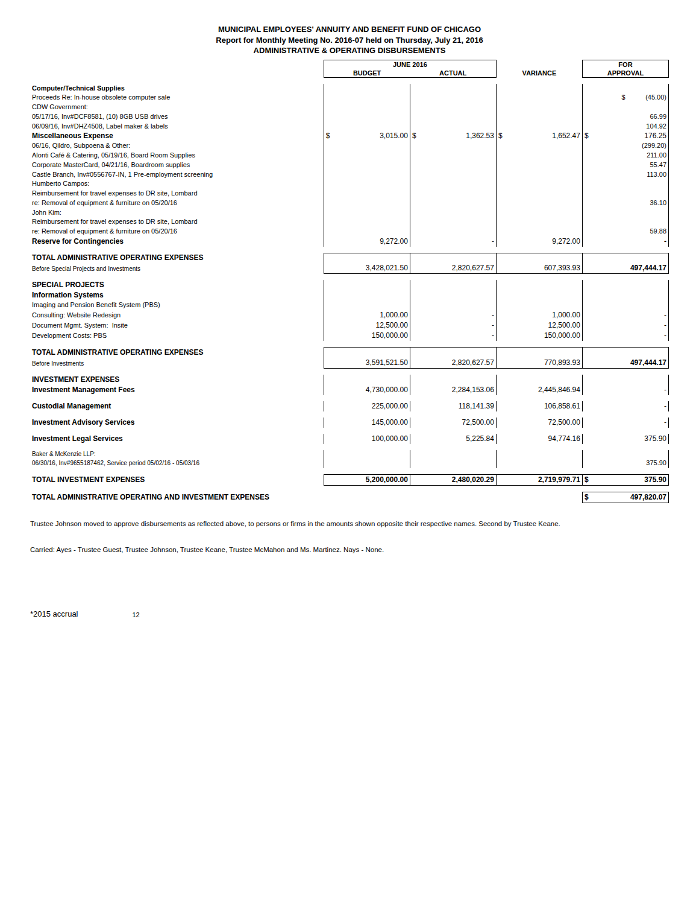MUNICIPAL EMPLOYEES' ANNUITY AND BENEFIT FUND OF CHICAGO
Report for Monthly Meeting No. 2016-07 held on Thursday, July 21, 2016
ADMINISTRATIVE & OPERATING DISBURSEMENTS
| | JUNE 2016 | | FOR |
| | BUDGET | ACTUAL | VARIANCE | APPROVAL |
| Computer/Technical Supplies | | | | |
| Proceeds Re: In-house obsolete computer sale | | | | $ (45.00) |
| CDW Government: | | | | |
| 05/17/16, Inv#DCF8581, (10) 8GB USB drives | | | | 66.99 |
| 06/09/16, Inv#DHZ4508, Label maker & labels | | | | 104.92 |
| Miscellaneous Expense | $ 3,015.00 | $ 1,362.53 | $ 1,652.47 | $ 176.25 |
| 06/16, Qildro, Subpoena & Other: | | | | (299.20) |
| Alonti Café & Catering, 05/19/16, Board Room Supplies | | | | 211.00 |
| Corporate MasterCard, 04/21/16, Boardroom supplies | | | | 55.47 |
| Castle Branch, Inv#0556767-IN, 1 Pre-employment screening | | | | 113.00 |
| Humberto Campos: | | | | |
| Reimbursement for travel expenses to DR site, Lombard | | | | |
| re: Removal of equipment & furniture on 05/20/16 | | | | 36.10 |
| John Kim: | | | | |
| Reimbursement for travel expenses to DR site, Lombard | | | | |
| re: Removal of equipment & furniture on 05/20/16 | | | | 59.88 |
| Reserve for Contingencies | 9,272.00 | - | 9,272.00 | - |
| TOTAL ADMINISTRATIVE OPERATING EXPENSES | | | | |
| Before Special Projects and Investments | 3,428,021.50 | 2,820,627.57 | 607,393.93 | 497,444.17 |
| SPECIAL PROJECTS | | | | |
| Information Systems | | | | |
| Imaging and Pension Benefit System (PBS) | | | | |
| Consulting: Website Redesign | 1,000.00 | - | 1,000.00 | - |
| Document Mgmt. System: Insite | 12,500.00 | - | 12,500.00 | - |
| Development Costs: PBS | 150,000.00 | - | 150,000.00 | - |
| TOTAL ADMINISTRATIVE OPERATING EXPENSES | | | | |
| Before Investments | 3,591,521.50 | 2,820,627.57 | 770,893.93 | 497,444.17 |
| INVESTMENT EXPENSES | | | | |
| Investment Management Fees | 4,730,000.00 | 2,284,153.06 | 2,445,846.94 | - |
| Custodial Management | 225,000.00 | 118,141.39 | 106,858.61 | - |
| Investment Advisory Services | 145,000.00 | 72,500.00 | 72,500.00 | - |
| Investment Legal Services | 100,000.00 | 5,225.84 | 94,774.16 | 375.90 |
| Baker & McKenzie LLP: | | | | |
| 06/30/16, Inv#9655187462, Service period 05/02/16 - 05/03/16 | | | | 375.90 |
| TOTAL INVESTMENT EXPENSES | 5,200,000.00 | 2,480,020.29 | 2,719,979.71 | $ 375.90 |
| TOTAL ADMINISTRATIVE OPERATING AND INVESTMENT EXPENSES | | | | $ 497,820.07 |
Trustee Johnson moved to approve disbursements as reflected above, to persons or firms in the amounts shown opposite their respective names. Second by Trustee Keane.
Carried: Ayes - Trustee Guest, Trustee Johnson, Trustee Keane, Trustee McMahon and Ms. Martinez. Nays - None.
*2015 accrual
12